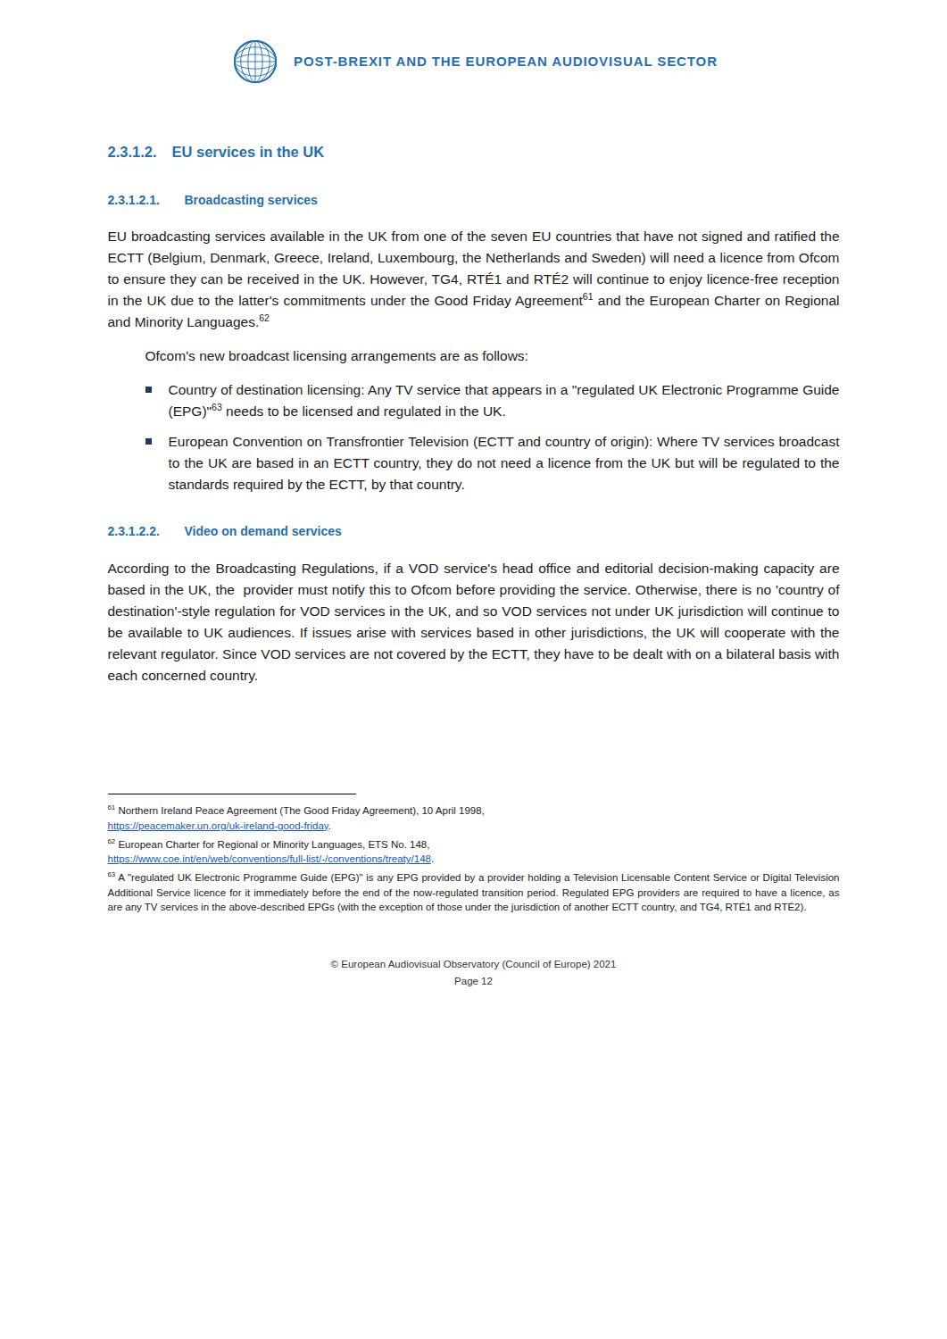POST-BREXIT AND THE EUROPEAN AUDIOVISUAL SECTOR
2.3.1.2. EU services in the UK
2.3.1.2.1. Broadcasting services
EU broadcasting services available in the UK from one of the seven EU countries that have not signed and ratified the ECTT (Belgium, Denmark, Greece, Ireland, Luxembourg, the Netherlands and Sweden) will need a licence from Ofcom to ensure they can be received in the UK. However, TG4, RTÉ1 and RTÉ2 will continue to enjoy licence-free reception in the UK due to the latter's commitments under the Good Friday Agreement61 and the European Charter on Regional and Minority Languages.62
Ofcom's new broadcast licensing arrangements are as follows:
Country of destination licensing: Any TV service that appears in a "regulated UK Electronic Programme Guide (EPG)"63 needs to be licensed and regulated in the UK.
European Convention on Transfrontier Television (ECTT and country of origin): Where TV services broadcast to the UK are based in an ECTT country, they do not need a licence from the UK but will be regulated to the standards required by the ECTT, by that country.
2.3.1.2.2. Video on demand services
According to the Broadcasting Regulations, if a VOD service's head office and editorial decision-making capacity are based in the UK, the provider must notify this to Ofcom before providing the service. Otherwise, there is no 'country of destination'-style regulation for VOD services in the UK, and so VOD services not under UK jurisdiction will continue to be available to UK audiences. If issues arise with services based in other jurisdictions, the UK will cooperate with the relevant regulator. Since VOD services are not covered by the ECTT, they have to be dealt with on a bilateral basis with each concerned country.
61 Northern Ireland Peace Agreement (The Good Friday Agreement), 10 April 1998,
https://peacemaker.un.org/uk-ireland-good-friday.
62 European Charter for Regional or Minority Languages, ETS No. 148,
https://www.coe.int/en/web/conventions/full-list/-/conventions/treaty/148.
63 A "regulated UK Electronic Programme Guide (EPG)" is any EPG provided by a provider holding a Television Licensable Content Service or Digital Television Additional Service licence for it immediately before the end of the now-regulated transition period. Regulated EPG providers are required to have a licence, as are any TV services in the above-described EPGs (with the exception of those under the jurisdiction of another ECTT country, and TG4, RTÉ1 and RTÉ2).
© European Audiovisual Observatory (Council of Europe) 2021
Page 12